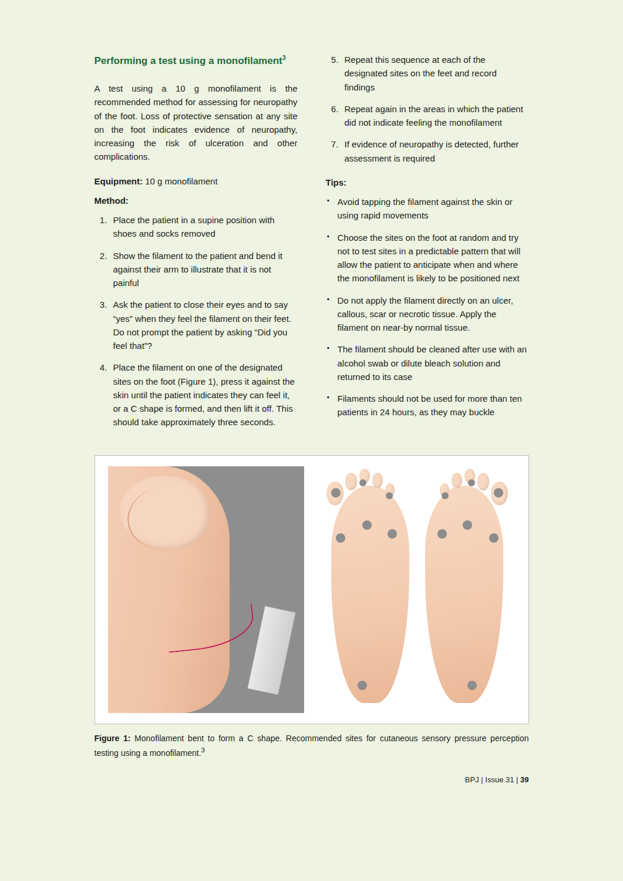Performing a test using a monofilament3
A test using a 10 g monofilament is the recommended method for assessing for neuropathy of the foot. Loss of protective sensation at any site on the foot indicates evidence of neuropathy, increasing the risk of ulceration and other complications.
Equipment: 10 g monofilament
Method:
Place the patient in a supine position with shoes and socks removed
Show the filament to the patient and bend it against their arm to illustrate that it is not painful
Ask the patient to close their eyes and to say “yes” when they feel the filament on their feet. Do not prompt the patient by asking “Did you feel that”?
Place the filament on one of the designated sites on the foot (Figure 1), press it against the skin until the patient indicates they can feel it, or a C shape is formed, and then lift it off. This should take approximately three seconds.
Repeat this sequence at each of the designated sites on the feet and record findings
Repeat again in the areas in which the patient did not indicate feeling the monofilament
If evidence of neuropathy is detected, further assessment is required
Tips:
Avoid tapping the filament against the skin or using rapid movements
Choose the sites on the foot at random and try not to test sites in a predictable pattern that will allow the patient to anticipate when and where the monofilament is likely to be positioned next
Do not apply the filament directly on an ulcer, callous, scar or necrotic tissue. Apply the filament on near-by normal tissue.
The filament should be cleaned after use with an alcohol swab or dilute bleach solution and returned to its case
Filaments should not be used for more than ten patients in 24 hours, as they may buckle
Figure 1: Monofilament bent to form a C shape. Recommended sites for cutaneous sensory pressure perception testing using a monofilament.3
BPJ | Issue 31 | 39